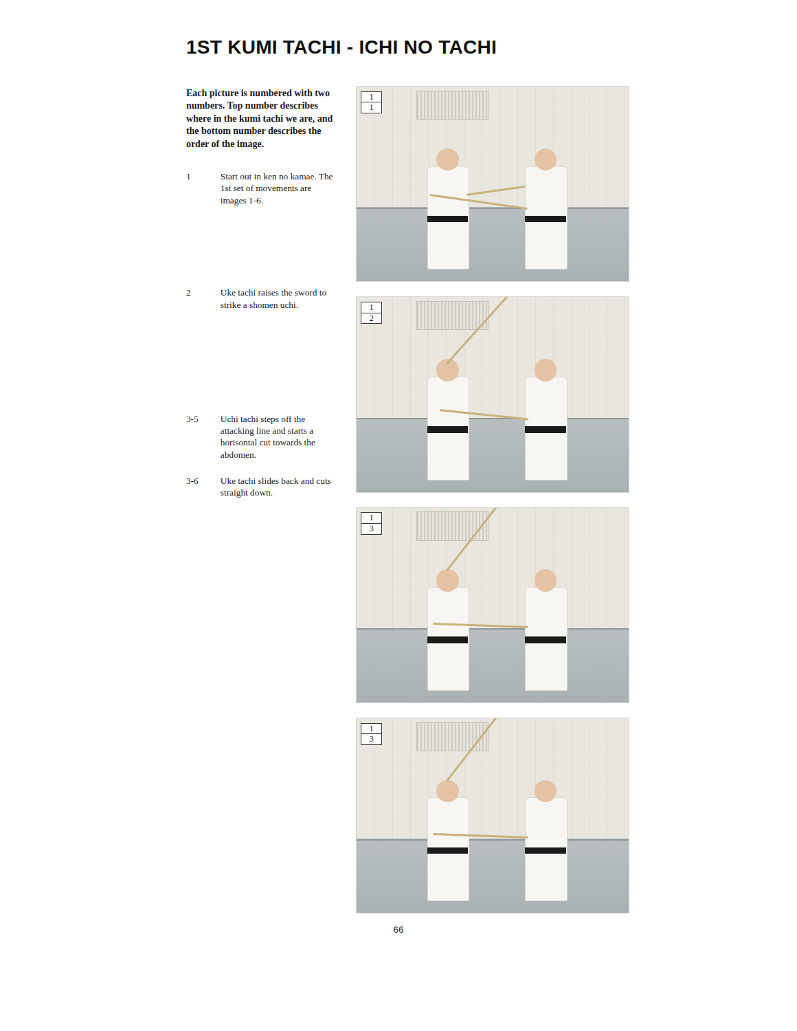1ST KUMI TACHI - ICHI NO TACHI
Each picture is numbered with two numbers. Top number describes where in the kumi tachi we are, and the bottom number describes the order of the image.
1
Start out in ken no kamae. The 1st set of movements are images 1-6.
2
Uke tachi raises the sword to strike a shomen uchi.
3-5
Uchi tachi steps off the attacking line and starts a horisontal cut towards the abdomen.
3-6
Uke tachi slides back and cuts straight down.
11
12
13
13
66